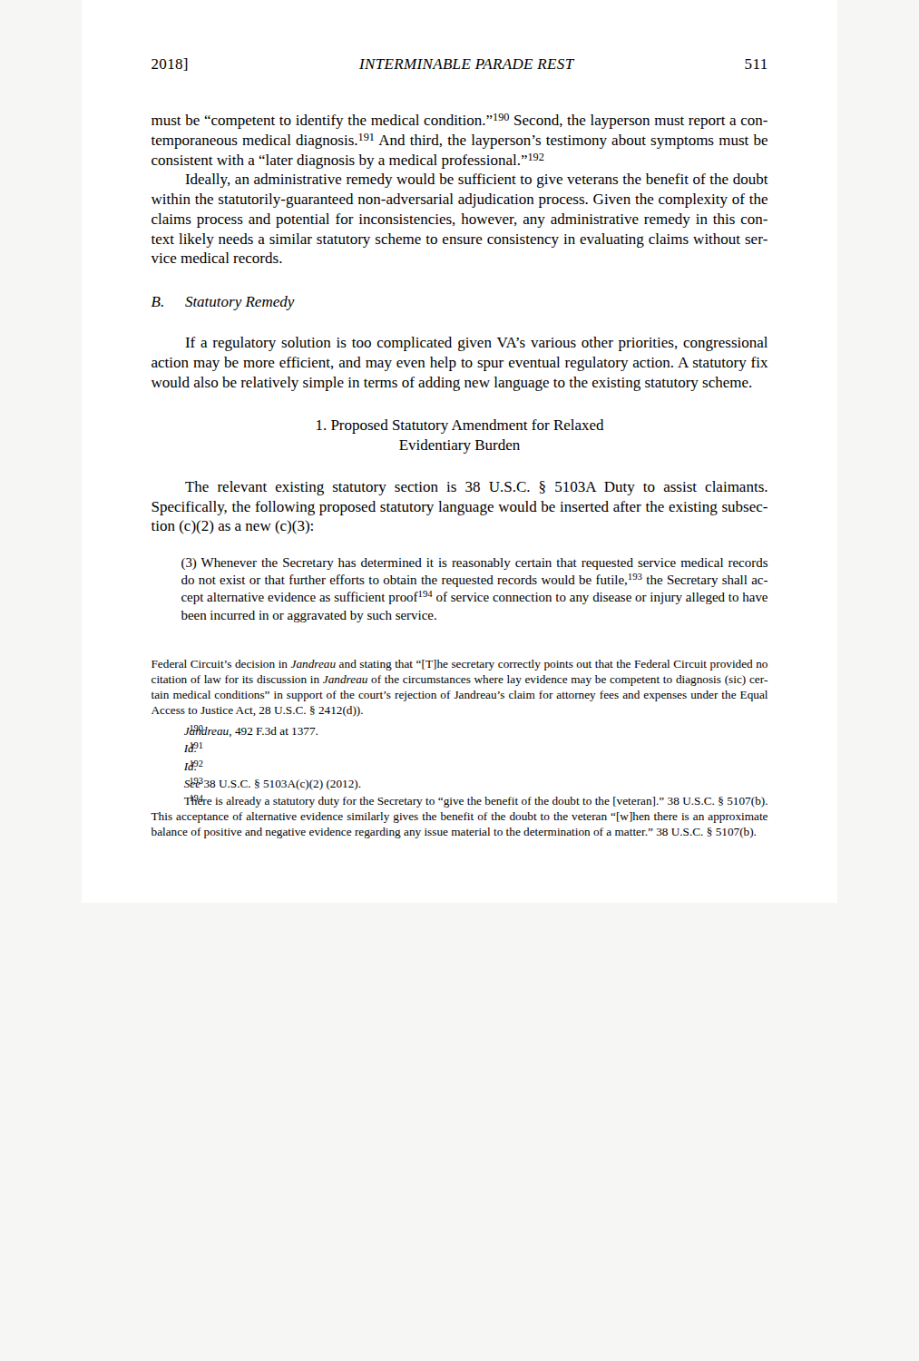2018] INTERMINABLE PARADE REST 511
must be “competent to identify the medical condition.”190 Second, the layperson must report a contemporaneous medical diagnosis.191 And third, the layperson’s testimony about symptoms must be consistent with a “later diagnosis by a medical professional.”192
Ideally, an administrative remedy would be sufficient to give veterans the benefit of the doubt within the statutorily-guaranteed non-adversarial adjudication process. Given the complexity of the claims process and potential for inconsistencies, however, any administrative remedy in this context likely needs a similar statutory scheme to ensure consistency in evaluating claims without service medical records.
B. Statutory Remedy
If a regulatory solution is too complicated given VA’s various other priorities, congressional action may be more efficient, and may even help to spur eventual regulatory action. A statutory fix would also be relatively simple in terms of adding new language to the existing statutory scheme.
1. Proposed Statutory Amendment for RelaxedEvidentiary Burden
The relevant existing statutory section is 38 U.S.C. § 5103A Duty to assist claimants. Specifically, the following proposed statutory language would be inserted after the existing subsection (c)(2) as a new (c)(3):
(3) Whenever the Secretary has determined it is reasonably certain that requested service medical records do not exist or that further efforts to obtain the requested records would be futile,193 the Secretary shall accept alternative evidence as sufficient proof194 of service connection to any disease or injury alleged to have been incurred in or aggravated by such service.
Federal Circuit’s decision in Jandreau and stating that “[T]he secretary correctly points out that the Federal Circuit provided no citation of law for its discussion in Jandreau of the circumstances where lay evidence may be competent to diagnosis (sic) certain medical conditions” in support of the court’s rejection of Jandreau’s claim for attorney fees and expenses under the Equal Access to Justice Act, 28 U.S.C. § 2412(d)).
190 Jandreau, 492 F.3d at 1377.
191 Id.
192 Id.
193 See 38 U.S.C. § 5103A(c)(2) (2012).
194 There is already a statutory duty for the Secretary to “give the benefit of the doubt to the [veteran].” 38 U.S.C. § 5107(b). This acceptance of alternative evidence similarly gives the benefit of the doubt to the veteran “[w]hen there is an approximate balance of positive and negative evidence regarding any issue material to the determination of a matter.” 38 U.S.C. § 5107(b).